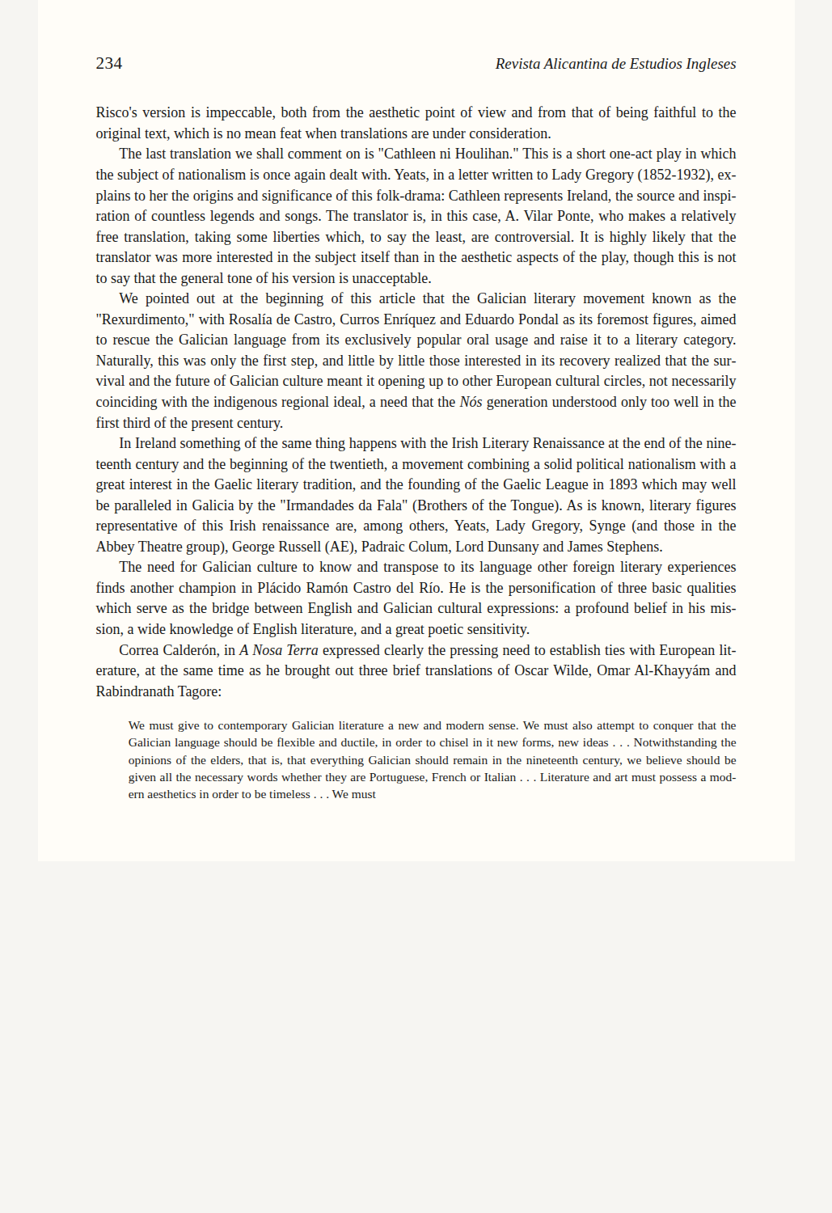234 Revista Alicantina de Estudios Ingleses
Risco's version is impeccable, both from the aesthetic point of view and from that of being faithful to the original text, which is no mean feat when translations are under consideration.
The last translation we shall comment on is "Cathleen ni Houlihan." This is a short one-act play in which the subject of nationalism is once again dealt with. Yeats, in a letter written to Lady Gregory (1852-1932), explains to her the origins and significance of this folk-drama: Cathleen represents Ireland, the source and inspiration of countless legends and songs. The translator is, in this case, A. Vilar Ponte, who makes a relatively free translation, taking some liberties which, to say the least, are controversial. It is highly likely that the translator was more interested in the subject itself than in the aesthetic aspects of the play, though this is not to say that the general tone of his version is unacceptable.
We pointed out at the beginning of this article that the Galician literary movement known as the "Rexurdimento," with Rosalía de Castro, Curros Enríquez and Eduardo Pondal as its foremost figures, aimed to rescue the Galician language from its exclusively popular oral usage and raise it to a literary category. Naturally, this was only the first step, and little by little those interested in its recovery realized that the survival and the future of Galician culture meant it opening up to other European cultural circles, not necessarily coinciding with the indigenous regional ideal, a need that the Nós generation understood only too well in the first third of the present century.
In Ireland something of the same thing happens with the Irish Literary Renaissance at the end of the nineteenth century and the beginning of the twentieth, a movement combining a solid political nationalism with a great interest in the Gaelic literary tradition, and the founding of the Gaelic League in 1893 which may well be paralleled in Galicia by the "Irmandades da Fala" (Brothers of the Tongue). As is known, literary figures representative of this Irish renaissance are, among others, Yeats, Lady Gregory, Synge (and those in the Abbey Theatre group), George Russell (AE), Padraic Colum, Lord Dunsany and James Stephens.
The need for Galician culture to know and transpose to its language other foreign literary experiences finds another champion in Plácido Ramón Castro del Río. He is the personification of three basic qualities which serve as the bridge between English and Galician cultural expressions: a profound belief in his mission, a wide knowledge of English literature, and a great poetic sensitivity.
Correa Calderón, in A Nosa Terra expressed clearly the pressing need to establish ties with European literature, at the same time as he brought out three brief translations of Oscar Wilde, Omar Al-Khayyám and Rabindranath Tagore:
We must give to contemporary Galician literature a new and modern sense. We must also attempt to conquer that the Galician language should be flexible and ductile, in order to chisel in it new forms, new ideas . . . Notwithstanding the opinions of the elders, that is, that everything Galician should remain in the nineteenth century, we believe should be given all the necessary words whether they are Portuguese, French or Italian . . . Literature and art must possess a modern aesthetics in order to be timeless . . . We must